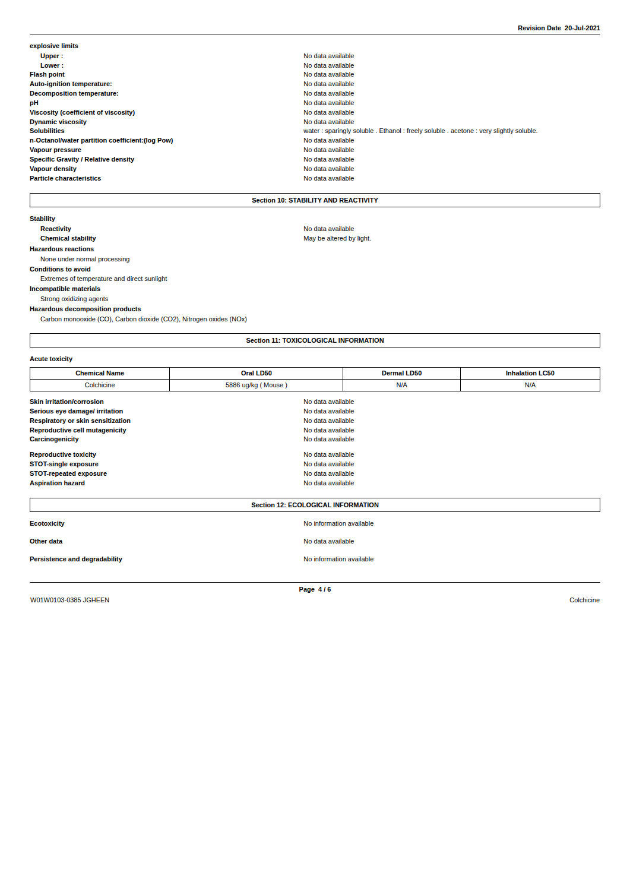Revision Date 20-Jul-2021
explosive limits
| Upper : | No data available |
| Lower : | No data available |
| Flash point | No data available |
| Auto-ignition temperature: | No data available |
| Decomposition temperature: | No data available |
| pH | No data available |
| Viscosity (coefficient of viscosity) | No data available |
| Dynamic viscosity | No data available |
| Solubilities | water : sparingly soluble . Ethanol : freely soluble . acetone : very slightly soluble. |
| n-Octanol/water partition coefficient:(log Pow) | No data available |
| Vapour pressure | No data available |
| Specific Gravity / Relative density | No data available |
| Vapour density | No data available |
| Particle characteristics | No data available |
Section 10: STABILITY AND REACTIVITY
Stability
| Reactivity | No data available |
| Chemical stability | May be altered by light. |
Hazardous reactions
None under normal processing
Conditions to avoid
Extremes of temperature and direct sunlight
Incompatible materials
Strong oxidizing agents
Hazardous decomposition products
Carbon monooxide (CO), Carbon dioxide (CO2), Nitrogen oxides (NOx)
Section 11: TOXICOLOGICAL INFORMATION
Acute toxicity
| Chemical Name | Oral LD50 | Dermal LD50 | Inhalation LC50 |
| --- | --- | --- | --- |
| Colchicine | 5886 ug/kg ( Mouse ) | N/A | N/A |
| Skin irritation/corrosion | No data available |
| Serious eye damage/ irritation | No data available |
| Respiratory or skin sensitization | No data available |
| Reproductive cell mutagenicity | No data available |
| Carcinogenicity | No data available |
| Reproductive toxicity | No data available |
| STOT-single exposure | No data available |
| STOT-repeated exposure | No data available |
| Aspiration hazard | No data available |
Section 12: ECOLOGICAL INFORMATION
| Ecotoxicity | No information available |
| Other data | No data available |
| Persistence and degradability | No information available |
Page 4 / 6
| W01W0103-0385 JGHEEN | | Colchicine |